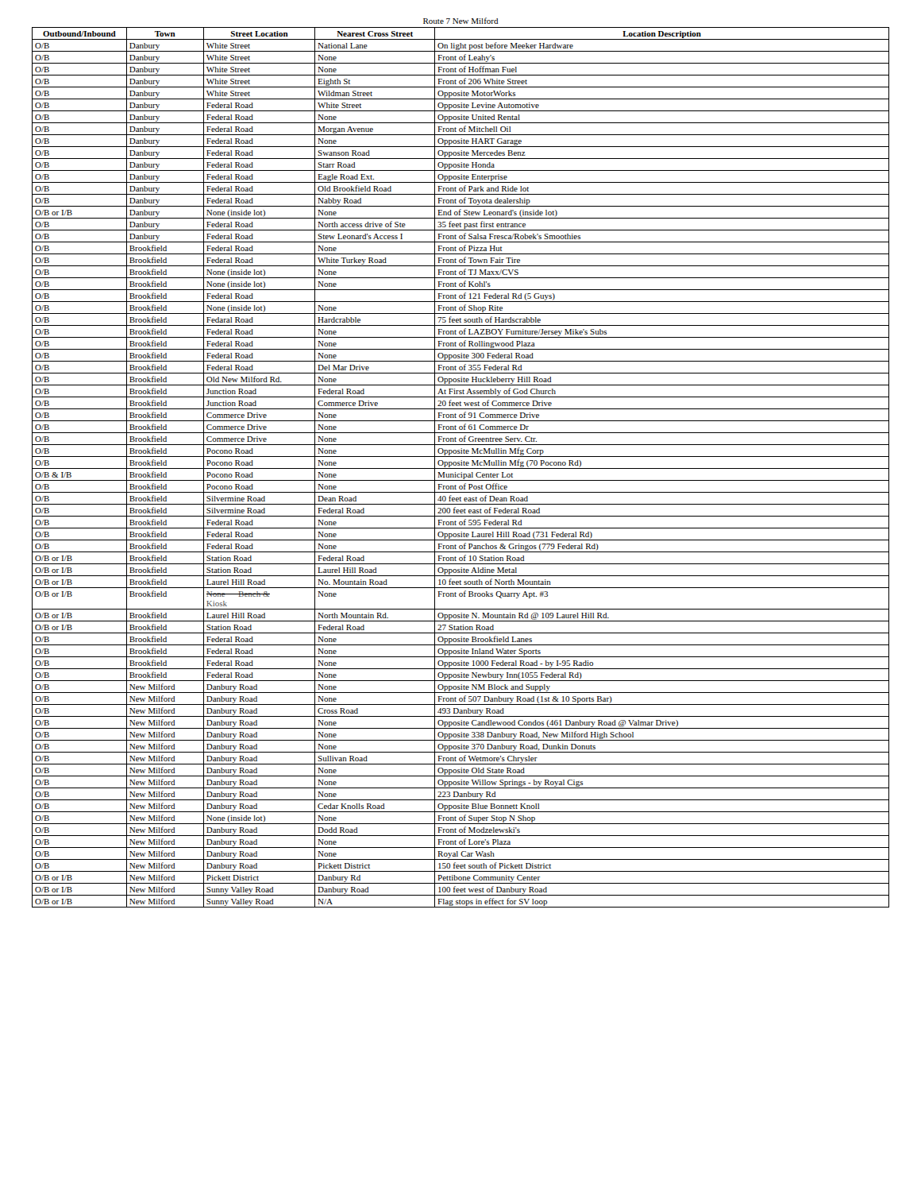Route 7 New Milford
| Outbound/Inbound | Town | Street Location | Nearest Cross Street | Location Description |
| --- | --- | --- | --- | --- |
| O/B | Danbury | White Street | National Lane | On light post before Meeker Hardware |
| O/B | Danbury | White Street | None | Front of Leahy's |
| O/B | Danbury | White Street | None | Front of Hoffman Fuel |
| O/B | Danbury | White Street | Eighth St | Front of 206 White Street |
| O/B | Danbury | White Street | Wildman Street | Opposite MotorWorks |
| O/B | Danbury | Federal Road | White Street | Opposite Levine Automotive |
| O/B | Danbury | Federal Road | None | Opposite United Rental |
| O/B | Danbury | Federal Road | Morgan Avenue | Front of Mitchell Oil |
| O/B | Danbury | Federal Road | None | Opposite HART Garage |
| O/B | Danbury | Federal Road | Swanson Road | Opposite Mercedes Benz |
| O/B | Danbury | Federal Road | Starr Road | Opposite Honda |
| O/B | Danbury | Federal Road | Eagle Road Ext. | Opposite Enterprise |
| O/B | Danbury | Federal Road | Old Brookfield Road | Front of Park and Ride lot |
| O/B | Danbury | Federal Road | Nabby Road | Front of Toyota dealership |
| O/B or I/B | Danbury | None (inside lot) | None | End of Stew Leonard's (inside lot) |
| O/B | Danbury | Federal Road | North access drive of Ste | 35 feet past first entrance |
| O/B | Danbury | Federal Road | Stew Leonard's Access I | Front of Salsa Fresca/Robek's Smoothies |
| O/B | Brookfield | Federal Road | None | Front of Pizza Hut |
| O/B | Brookfield | Federal Road | White Turkey Road | Front of Town Fair Tire |
| O/B | Brookfield | None (inside lot) | None | Front of TJ Maxx/CVS |
| O/B | Brookfield | None (inside lot) | None | Front of Kohl's |
| O/B | Brookfield | Federal Road | | Front of 121 Federal Rd (5 Guys) |
| O/B | Brookfield | None (inside lot) | None | Front of Shop Rite |
| O/B | Brookfield | Fedaral Road | Hardcrabble | 75 feet south of Hardscrabble |
| O/B | Brookfield | Federal Road | None | Front of LAZBOY Furniture/Jersey Mike's Subs |
| O/B | Brookfield | Federal Road | None | Front of Rollingwood Plaza |
| O/B | Brookfield | Federal Road | None | Opposite 300 Federal Road |
| O/B | Brookfield | Federal Road | Del Mar Drive | Front of 355 Federal Rd |
| O/B | Brookfield | Old New Milford Rd. | None | Opposite Huckleberry Hill Road |
| O/B | Brookfield | Junction Road | Federal Road | At First Assembly of God Church |
| O/B | Brookfield | Junction Road | Commerce Drive | 20 feet west of Commerce Drive |
| O/B | Brookfield | Commerce Drive | None | Front of 91 Commerce Drive |
| O/B | Brookfield | Commerce Drive | None | Front of 61 Commerce Dr |
| O/B | Brookfield | Commerce Drive | None | Front of Greentree Serv. Ctr. |
| O/B | Brookfield | Pocono Road | None | Opposite McMullin Mfg Corp |
| O/B | Brookfield | Pocono Road | None | Opposite McMullin Mfg (70 Pocono Rd) |
| O/B & I/B | Brookfield | Pocono Road | None | Municipal Center Lot |
| O/B | Brookfield | Pocono Road | None | Front of Post Office |
| O/B | Brookfield | Silvermine Road | Dean Road | 40 feet east of Dean Road |
| O/B | Brookfield | Silvermine Road | Federal Road | 200 feet east of Federal Road |
| O/B | Brookfield | Federal Road | None | Front of 595 Federal Rd |
| O/B | Brookfield | Federal Road | None | Opposite Laurel Hill Road (731 Federal Rd) |
| O/B | Brookfield | Federal Road | None | Front of Panchos & Gringos (779 Federal Rd) |
| O/B or I/B | Brookfield | Station Road | Federal Road | Front of 10 Station Road |
| O/B or I/B | Brookfield | Station Road | Laurel Hill Road | Opposite Aldine Metal |
| O/B or I/B | Brookfield | Laurel Hill Road | No. Mountain Road | 10 feet south of North Mountain |
| O/B or I/B | Brookfield | None Bench & Kiosk | None | Front of Brooks Quarry Apt. #3 |
| O/B or I/B | Brookfield | Laurel Hill Road | North Mountain Rd. | Opposite N. Mountain Rd @ 109 Laurel Hill Rd. |
| O/B or I/B | Brookfield | Station Road | Federal Road | 27 Station Road |
| O/B | Brookfield | Federal Road | None | Opposite Brookfield Lanes |
| O/B | Brookfield | Federal Road | None | Opposite Inland Water Sports |
| O/B | Brookfield | Federal Road | None | Opposite 1000 Federal Road - by I-95 Radio |
| O/B | Brookfield | Federal Road | None | Opposite Newbury Inn(1055 Federal Rd) |
| O/B | New Milford | Danbury Road | None | Opposite NM Block and Supply |
| O/B | New Milford | Danbury Road | None | Front of 507 Danbury Road (1st & 10 Sports Bar) |
| O/B | New Milford | Danbury Road | Cross Road | 493 Danbury Road |
| O/B | New Milford | Danbury Road | None | Opposite Candlewood Condos (461 Danbury Road @ Valmar Drive) |
| O/B | New Milford | Danbury Road | None | Opposite 338 Danbury Road, New Milford High School |
| O/B | New Milford | Danbury Road | None | Opposite 370 Danbury Road, Dunkin Donuts |
| O/B | New Milford | Danbury Road | Sullivan Road | Front of Wetmore's Chrysler |
| O/B | New Milford | Danbury Road | None | Opposite Old State Road |
| O/B | New Milford | Danbury Road | None | Opposite Willow Springs - by Royal Cigs |
| O/B | New Milford | Danbury Road | None | 223 Danbury Rd |
| O/B | New Milford | Danbury Road | Cedar Knolls Road | Opposite Blue Bonnett Knoll |
| O/B | New Milford | None (inside lot) | None | Front of Super Stop N Shop |
| O/B | New Milford | Danbury Road | Dodd Road | Front of Modzelewski's |
| O/B | New Milford | Danbury Road | None | Front of Lore's Plaza |
| O/B | New Milford | Danbury Road | None | Royal Car Wash |
| O/B | New Milford | Danbury Road | Pickett District | 150 feet south of Pickett District |
| O/B or I/B | New Milford | Pickett District | Danbury Rd | Pettibone Community Center |
| O/B or I/B | New Milford | Sunny Valley Road | Danbury Road | 100 feet west of Danbury Road |
| O/B or I/B | New Milford | Sunny Valley Road | N/A | Flag stops in effect for SV loop |